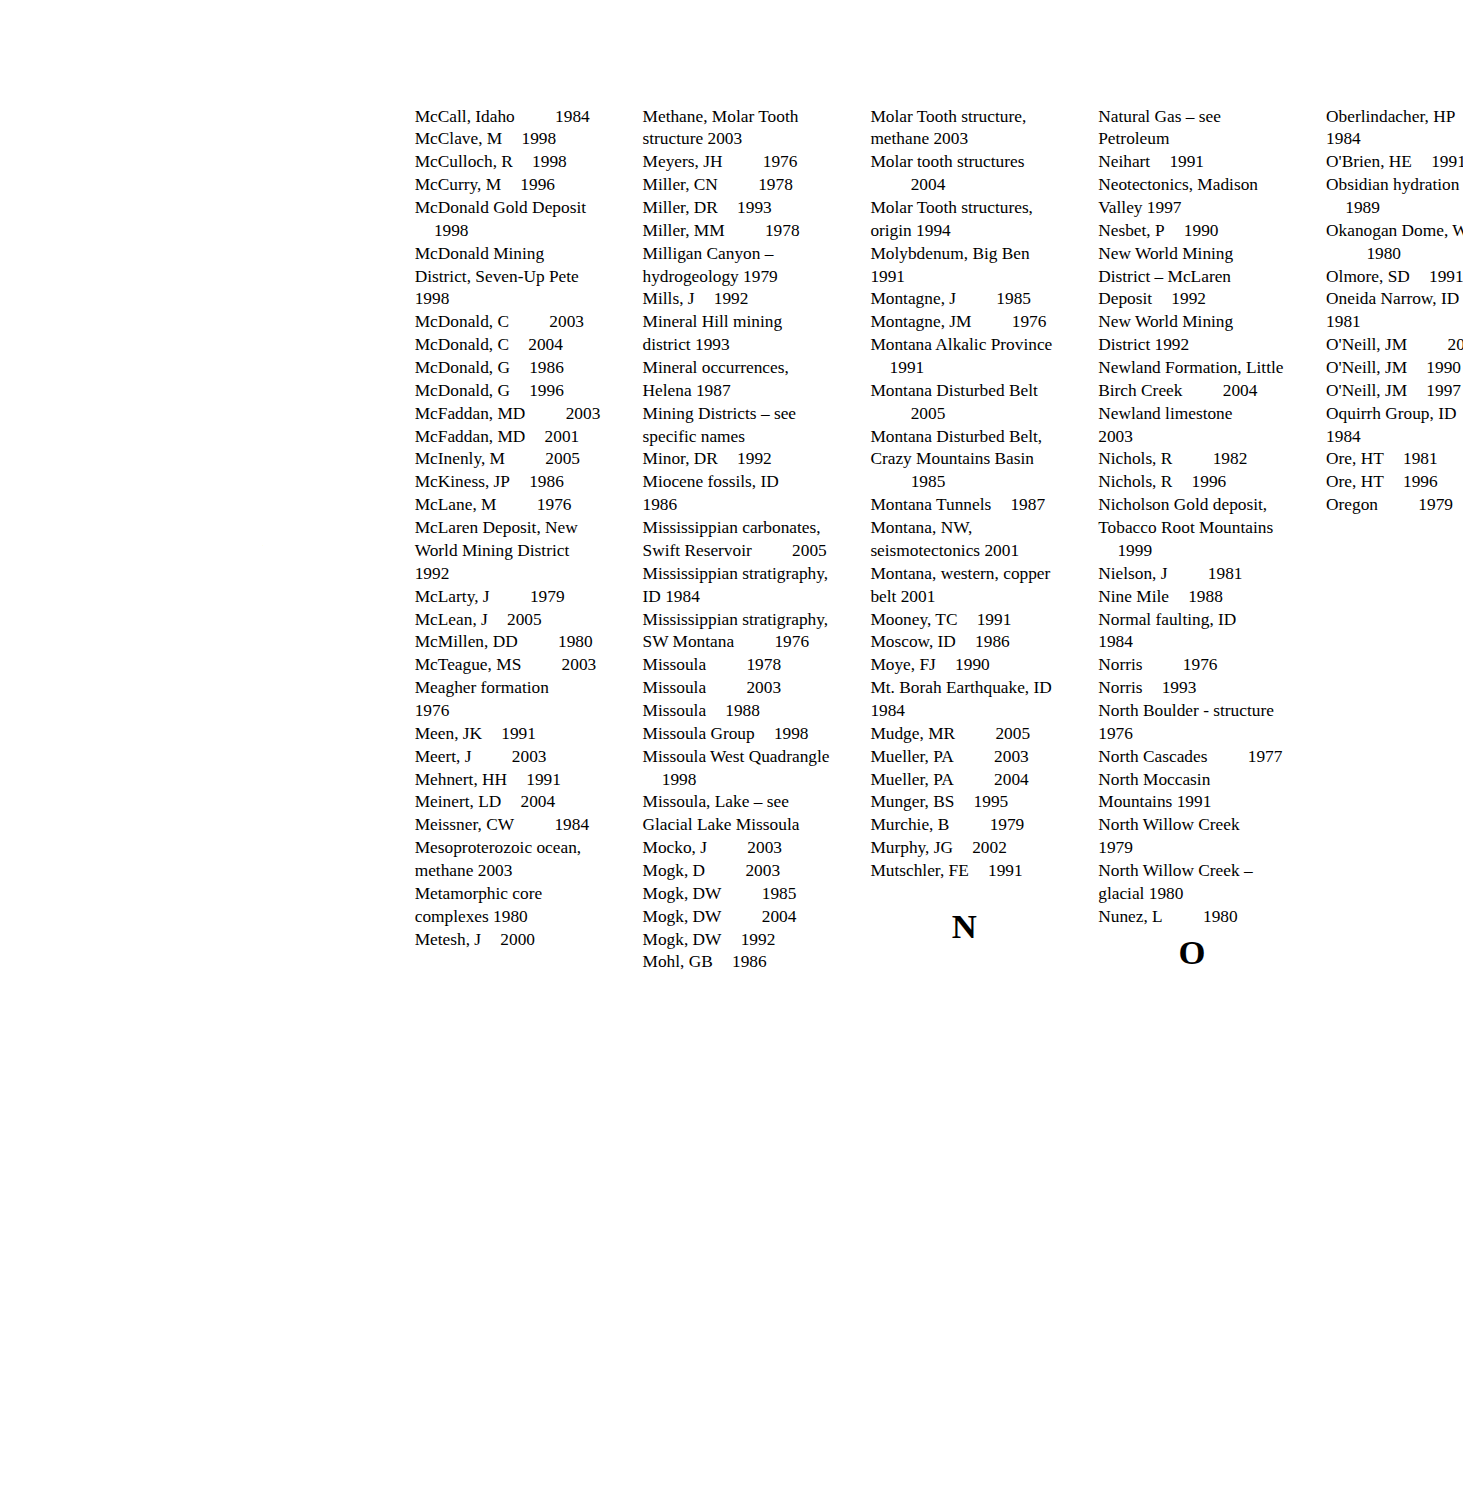McCall, Idaho 1984
McClave, M 1998
McCulloch, R 1998
McCurry, M 1996
McDonald Gold Deposit 1998
McDonald Mining District, Seven-Up Pete 1998
McDonald, C 2003
McDonald, C 2004
McDonald, G 1986
McDonald, G 1996
McFaddan, MD 2003
McFaddan, MD 2001
McInenly, M 2005
McKiness, JP 1986
McLane, M 1976
McLaren Deposit, New World Mining District 1992
McLarty, J 1979
McLean, J 2005
McMillen, DD 1980
McTeague, MS 2003
Meagher formation 1976
Meen, JK 1991
Meert, J 2003
Mehnert, HH 1991
Meinert, LD 2004
Meissner, CW 1984
Mesoproterozoic ocean, methane 2003
Metamorphic core complexes 1980
Metesh, J 2000
Methane, Molar Tooth structure 2003
Meyers, JH 1976
Miller, CN 1978
Miller, DR 1993
Miller, MM 1978
Milligan Canyon – hydrogeology 1979
Mills, J 1992
Mineral Hill mining district 1993
Mineral occurrences, Helena 1987
Mining Districts – see specific names
Minor, DR 1992
Miocene fossils, ID 1986
Mississippian carbonates, Swift Reservoir 2005
Mississippian stratigraphy, ID 1984
Mississippian stratigraphy, SW Montana 1976
Missoula 1978
Missoula 2003
Missoula 1988
Missoula Group 1998
Missoula West Quadrangle 1998
Missoula, Lake – see Glacial Lake Missoula
Mocko, J 2003
Mogk, D 2003
Mogk, DW 1985
Mogk, DW 2004
Mogk, DW 1992
Mohl, GB 1986
Molar Tooth structure, methane 2003
Molar tooth structures 2004
Molar Tooth structures, origin 1994
Molybdenum, Big Ben 1991
Montagne, J 1985
Montagne, JM 1976
Montana Alkalic Province 1991
Montana Disturbed Belt 2005
Montana Disturbed Belt, Crazy Mountains Basin 1985
Montana Tunnels 1987
Montana, NW, seismotectonics 2001
Montana, western, copper belt 2001
Mooney, TC 1991
Moscow, ID 1986
Moye, FJ 1990
Mt. Borah Earthquake, ID 1984
Mudge, MR 2005
Mueller, PA 2003
Mueller, PA 2004
Munger, BS 1995
Murchie, B 1979
Murphy, JG 2002
Mutschler, FE 1991
N
Natural Gas – see Petroleum
Neihart 1991
Neotectonics, Madison Valley 1997
Nesbet, P 1990
New World Mining District – McLaren Deposit 1992
New World Mining District 1992
Newland Formation, Little Birch Creek 2004
Newland limestone 2003
Nichols, R 1982
Nichols, R 1996
Nicholson Gold deposit, Tobacco Root Mountains 1999
Nielson, J 1981
Nine Mile 1988
Normal faulting, ID 1984
Norris 1976
Norris 1993
North Boulder - structure 1976
North Cascades 1977
North Moccasin Mountains 1991
North Willow Creek 1979
North Willow Creek – glacial 1980
Nunez, L 1980
O
Oberlindacher, HP 1984
O'Brien, HE 1991
Obsidian hydration dating 1989
Okanogan Dome, WA 1980
Olmore, SD 1991
Oneida Narrow, ID 1981
O'Neill, JM 2003
O'Neill, JM 1990
O'Neill, JM 1997
Oquirrh Group, ID 1984
Ore, HT 1981
Ore, HT 1996
Oregon 1979